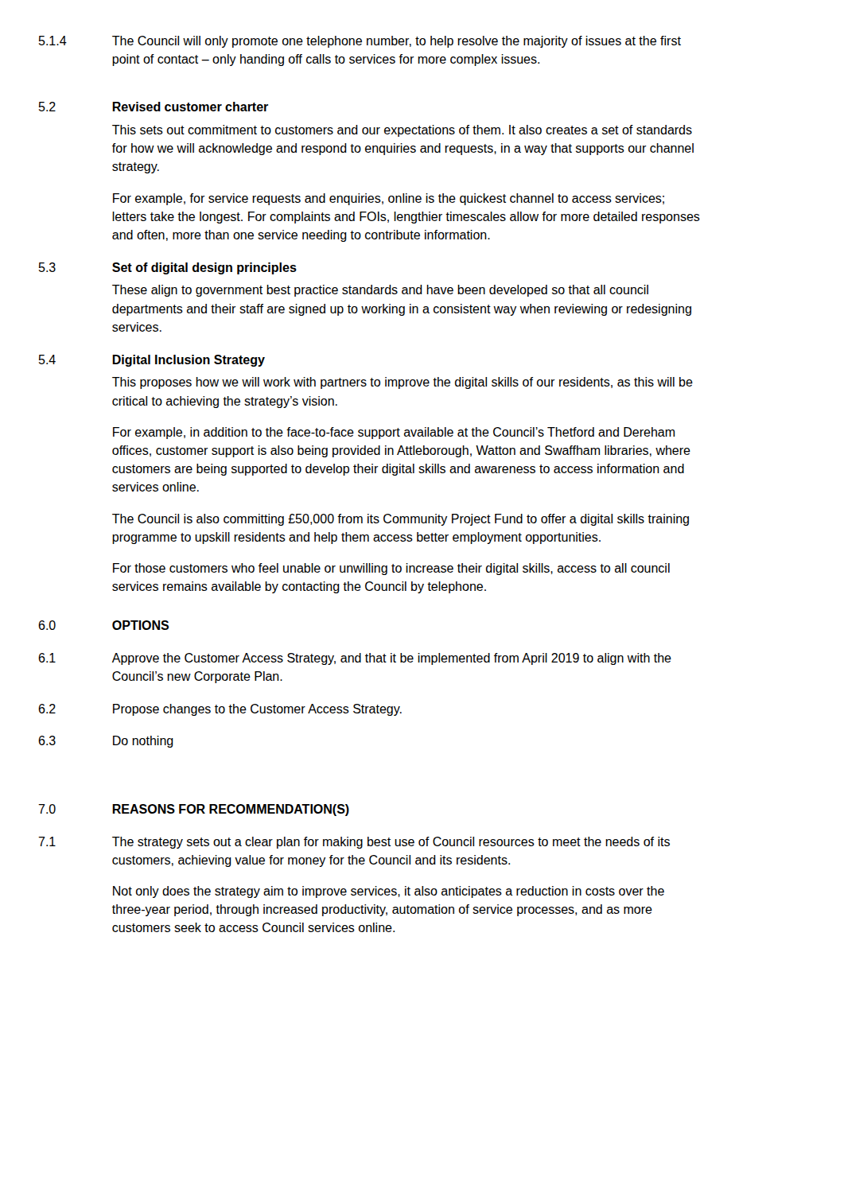5.1.4
The Council will only promote one telephone number, to help resolve the majority of issues at the first point of contact – only handing off calls to services for more complex issues.
5.2
Revised customer charter
This sets out commitment to customers and our expectations of them. It also creates a set of standards for how we will acknowledge and respond to enquiries and requests, in a way that supports our channel strategy.
For example, for service requests and enquiries, online is the quickest channel to access services; letters take the longest. For complaints and FOIs, lengthier timescales allow for more detailed responses and often, more than one service needing to contribute information.
5.3
Set of digital design principles
These align to government best practice standards and have been developed so that all council departments and their staff are signed up to working in a consistent way when reviewing or redesigning services.
5.4
Digital Inclusion Strategy
This proposes how we will work with partners to improve the digital skills of our residents, as this will be critical to achieving the strategy’s vision.
For example, in addition to the face-to-face support available at the Council’s Thetford and Dereham offices, customer support is also being provided in Attleborough, Watton and Swaffham libraries, where customers are being supported to develop their digital skills and awareness to access information and services online.
The Council is also committing £50,000 from its Community Project Fund to offer a digital skills training programme to upskill residents and help them access better employment opportunities.
For those customers who feel unable or unwilling to increase their digital skills, access to all council services remains available by contacting the Council by telephone.
6.0
OPTIONS
6.1
Approve the Customer Access Strategy, and that it be implemented from April 2019 to align with the Council’s new Corporate Plan.
6.2
Propose changes to the Customer Access Strategy.
6.3
Do nothing
7.0
REASONS FOR RECOMMENDATION(S)
7.1
The strategy sets out a clear plan for making best use of Council resources to meet the needs of its customers, achieving value for money for the Council and its residents.
Not only does the strategy aim to improve services, it also anticipates a reduction in costs over the three-year period, through increased productivity, automation of service processes, and as more customers seek to access Council services online.